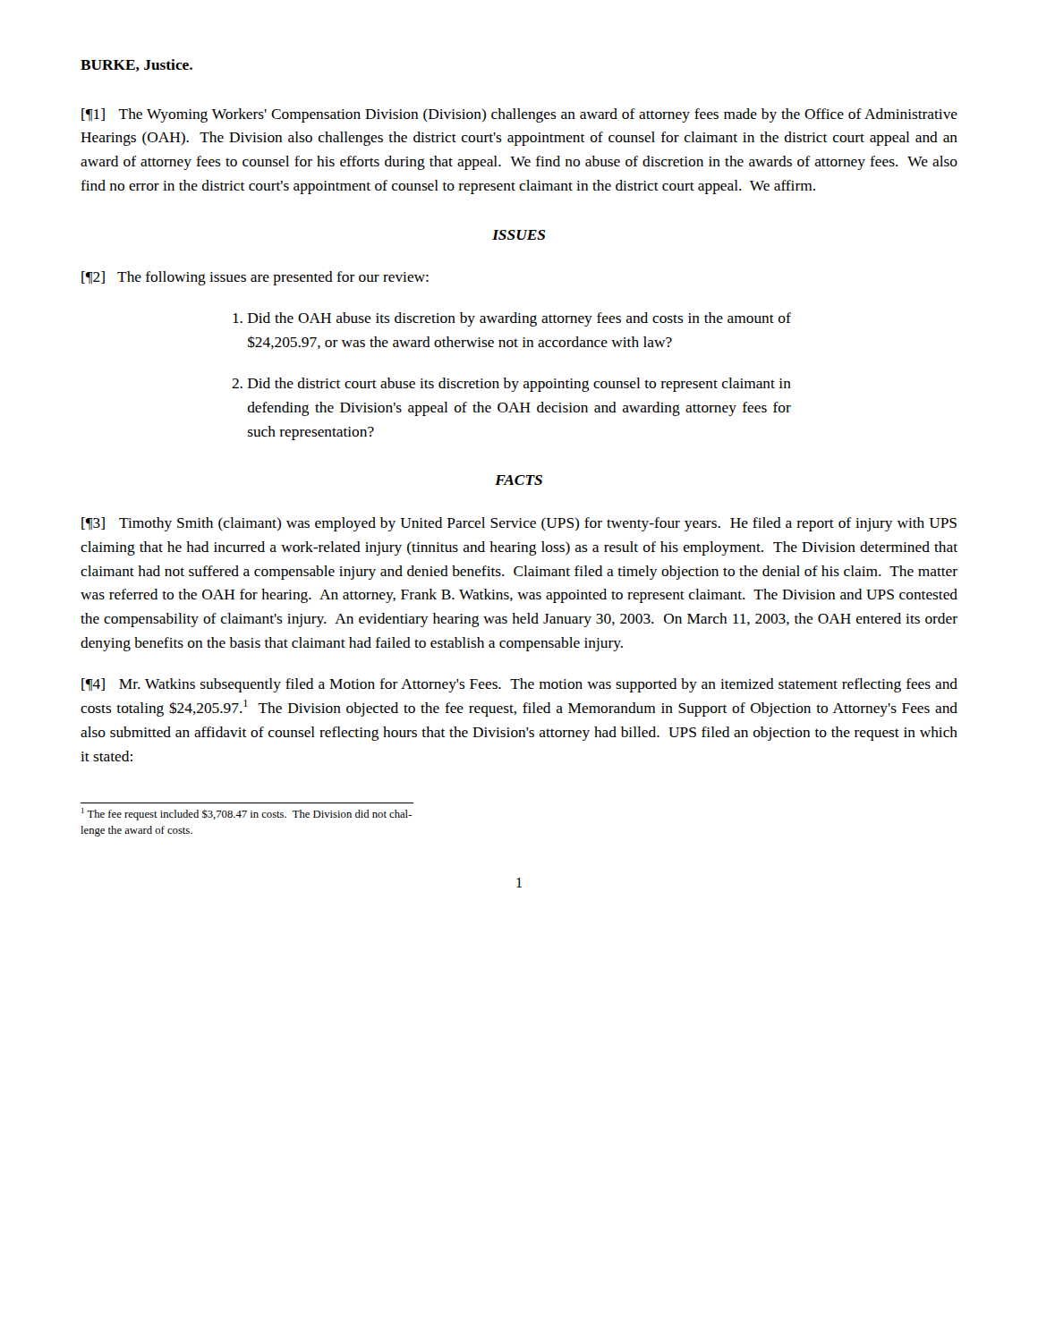BURKE, Justice.
[¶1] The Wyoming Workers' Compensation Division (Division) challenges an award of attorney fees made by the Office of Administrative Hearings (OAH). The Division also challenges the district court's appointment of counsel for claimant in the district court appeal and an award of attorney fees to counsel for his efforts during that appeal. We find no abuse of discretion in the awards of attorney fees. We also find no error in the district court's appointment of counsel to represent claimant in the district court appeal. We affirm.
ISSUES
[¶2] The following issues are presented for our review:
Did the OAH abuse its discretion by awarding attorney fees and costs in the amount of $24,205.97, or was the award otherwise not in accordance with law?
Did the district court abuse its discretion by appointing counsel to represent claimant in defending the Division's appeal of the OAH decision and awarding attorney fees for such representation?
FACTS
[¶3] Timothy Smith (claimant) was employed by United Parcel Service (UPS) for twenty-four years. He filed a report of injury with UPS claiming that he had incurred a work-related injury (tinnitus and hearing loss) as a result of his employment. The Division determined that claimant had not suffered a compensable injury and denied benefits. Claimant filed a timely objection to the denial of his claim. The matter was referred to the OAH for hearing. An attorney, Frank B. Watkins, was appointed to represent claimant. The Division and UPS contested the compensability of claimant's injury. An evidentiary hearing was held January 30, 2003. On March 11, 2003, the OAH entered its order denying benefits on the basis that claimant had failed to establish a compensable injury.
[¶4] Mr. Watkins subsequently filed a Motion for Attorney's Fees. The motion was supported by an itemized statement reflecting fees and costs totaling $24,205.97.1 The Division objected to the fee request, filed a Memorandum in Support of Objection to Attorney's Fees and also submitted an affidavit of counsel reflecting hours that the Division's attorney had billed. UPS filed an objection to the request in which it stated:
1 The fee request included $3,708.47 in costs. The Division did not challenge the award of costs.
1